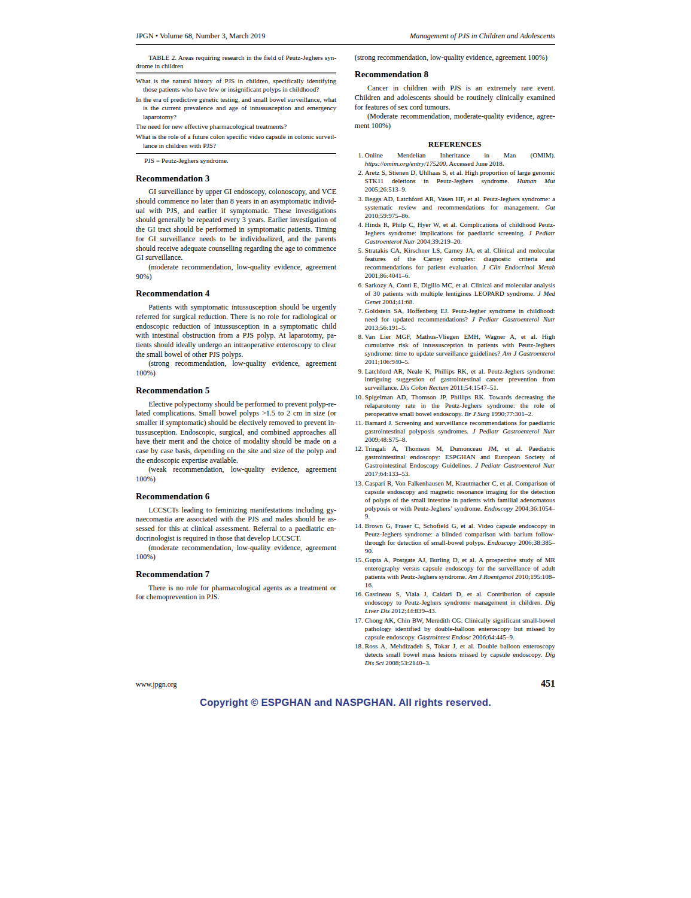JPGN • Volume 68, Number 3, March 2019
Management of PJS in Children and Adolescents
TABLE 2. Areas requiring research in the field of Peutz-Jeghers syndrome in children
What is the natural history of PJS in children, specifically identifying those patients who have few or insignificant polyps in childhood?
In the era of predictive genetic testing, and small bowel surveillance, what is the current prevalence and age of intussusception and emergency laparotomy?
The need for new effective pharmacological treatments?
What is the role of a future colon specific video capsule in colonic surveillance in children with PJS?
PJS = Peutz-Jeghers syndrome.
Recommendation 3
GI surveillance by upper GI endoscopy, colonoscopy, and VCE should commence no later than 8 years in an asymptomatic individual with PJS, and earlier if symptomatic. These investigations should generally be repeated every 3 years. Earlier investigation of the GI tract should be performed in symptomatic patients. Timing for GI surveillance needs to be individualized, and the parents should receive adequate counselling regarding the age to commence GI surveillance.
(moderate recommendation, low-quality evidence, agreement 90%)
Recommendation 4
Patients with symptomatic intussusception should be urgently referred for surgical reduction. There is no role for radiological or endoscopic reduction of intussusception in a symptomatic child with intestinal obstruction from a PJS polyp. At laparotomy, patients should ideally undergo an intraoperative enteroscopy to clear the small bowel of other PJS polyps.
(strong recommendation, low-quality evidence, agreement 100%)
Recommendation 5
Elective polypectomy should be performed to prevent polyp-related complications. Small bowel polyps >1.5 to 2 cm in size (or smaller if symptomatic) should be electively removed to prevent intussusception. Endoscopic, surgical, and combined approaches all have their merit and the choice of modality should be made on a case by case basis, depending on the site and size of the polyp and the endoscopic expertise available.
(weak recommendation, low-quality evidence, agreement 100%)
Recommendation 6
LCCSCTs leading to feminizing manifestations including gynaecomastia are associated with the PJS and males should be assessed for this at clinical assessment. Referral to a paediatric endocrinologist is required in those that develop LCCSCT.
(moderate recommendation, low-quality evidence, agreement 100%)
Recommendation 7
There is no role for pharmacological agents as a treatment or for chemoprevention in PJS.
(strong recommendation, low-quality evidence, agreement 100%)
Recommendation 8
Cancer in children with PJS is an extremely rare event. Children and adolescents should be routinely clinically examined for features of sex cord tumours.
(Moderate recommendation, moderate-quality evidence, agreement 100%)
REFERENCES
Online Mendelian Inheritance in Man (OMIM). https://omim.org/entry/175200. Accessed June 2018.
Aretz S, Stienen D, Uhlhaas S, et al. High proportion of large genomic STK11 deletions in Peutz-Jeghers syndrome. Human Mut 2005;26:513–9.
Beggs AD, Latchford AR, Vasen HF, et al. Peutz-Jeghers syndrome: a systematic review and recommendations for management. Gut 2010;59:975–86.
Hinds R, Philp C, Hyer W, et al. Complications of childhood Peutz-Jeghers syndrome: implications for paediatric screening. J Pediatr Gastroenterol Nutr 2004;39:219–20.
Stratakis CA, Kirschner LS, Carney JA, et al. Clinical and molecular features of the Carney complex: diagnostic criteria and recommendations for patient evaluation. J Clin Endocrinol Metab 2001;86:4041–6.
Sarkozy A, Conti E, Digilio MC, et al. Clinical and molecular analysis of 30 patients with multiple lentigines LEOPARD syndrome. J Med Genet 2004;41:68.
Goldstein SA, Hoffenberg EJ. Peutz-Jegher syndrome in childhood: need for updated recommendations? J Pediatr Gastroenterol Nutr 2013;56:191–5.
Van Lier MGF, Mathus-Vliegen EMH, Wagner A, et al. High cumulative risk of intussusception in patients with Peutz-Jeghers syndrome: time to update surveillance guidelines? Am J Gastroenterol 2011;106:940–5.
Latchford AR, Neale K, Phillips RK, et al. Peutz-Jeghers syndrome: intriguing suggestion of gastrointestinal cancer prevention from surveillance. Dis Colon Rectum 2011;54:1547–51.
Spigelman AD, Thomson JP, Phillips RK. Towards decreasing the relaparotomy rate in the Peutz-Jeghers syndrome: the role of peroperative small bowel endoscopy. Br J Surg 1990;77:301–2.
Barnard J. Screening and surveillance recommendations for paediatric gastrointestinal polyposis syndromes. J Pediatr Gastroenterol Nutr 2009;48:S75–8.
Tringali A, Thomson M, Dumonceau JM, et al. Paediatric gastrointestinal endoscopy: ESPGHAN and European Society of Gastrointestinal Endoscopy Guidelines. J Pediatr Gastroenterol Nutr 2017;64:133–53.
Caspari R, Von Falkenhausen M, Krautmacher C, et al. Comparison of capsule endoscopy and magnetic resonance imaging for the detection of polyps of the small intestine in patients with familial adenomatous polyposis or with Peutz-Jeghers’ syndrome. Endoscopy 2004;36:1054–9.
Brown G, Fraser C, Schofield G, et al. Video capsule endoscopy in Peutz-Jeghers syndrome: a blinded comparison with barium follow-through for detection of small-bowel polyps. Endoscopy 2006;38:385–90.
Gupta A, Postgate AJ, Burling D, et al. A prospective study of MR enterography versus capsule endoscopy for the surveillance of adult patients with Peutz-Jeghers syndrome. Am J Roentgenol 2010;195:108–16.
Gastineau S, Viala J, Caldari D, et al. Contribution of capsule endoscopy to Peutz-Jeghers syndrome management in children. Dig Liver Dis 2012;44:839–43.
Chong AK, Chin BW, Meredith CG. Clinically significant small-bowel pathology identified by double-balloon enteroscopy but missed by capsule endoscopy. Gastrointest Endosc 2006;64:445–9.
Ross A, Mehdizadeh S, Tokar J, et al. Double balloon enteroscopy detects small bowel mass lesions missed by capsule endoscopy. Dig Dis Sci 2008;53:2140–3.
www.jpgn.org
451
Copyright © ESPGHAN and NASPGHAN. All rights reserved.